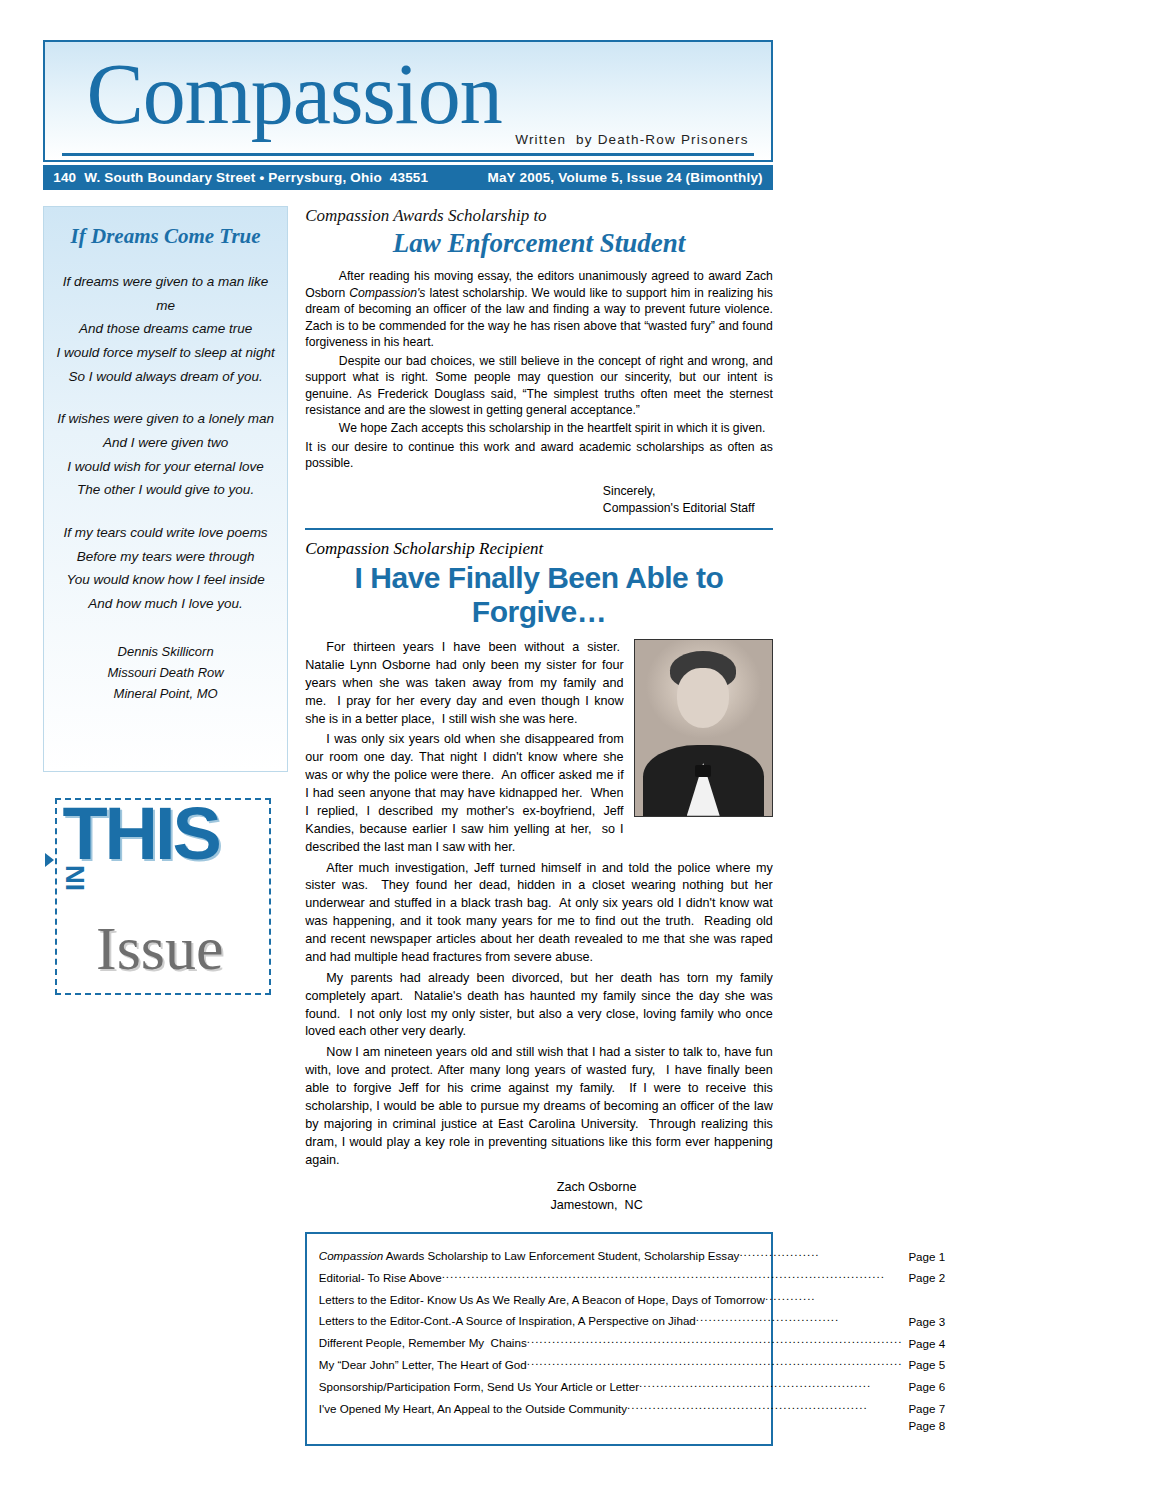Compassion
Written by Death-Row Prisoners
140 W. South Boundary Street • Perrysburg, Ohio 43551
MaY 2005, Volume 5, Issue 24 (Bimonthly)
If Dreams Come True
If dreams were given to a man like me
And those dreams came true
I would force myself to sleep at night
So I would always dream of you.
If wishes were given to a lonely man
And I were given two
I would wish for your eternal love
The other I would give to you.
If my tears could write love poems
Before my tears were through
You would know how I feel inside
And how much I love you.
Dennis Skillicorn
Missouri Death Row
Mineral Point, MO
IN
THIS
Issue
Compassion Awards Scholarship to
Law Enforcement Student
After reading his moving essay, the editors unanimously agreed to award Zach Osborn Compassion's latest scholarship. We would like to support him in realizing his dream of becoming an officer of the law and finding a way to prevent future violence. Zach is to be commended for the way he has risen above that “wasted fury” and found forgiveness in his heart.
Despite our bad choices, we still believe in the concept of right and wrong, and support what is right. Some people may question our sincerity, but our intent is genuine. As Frederick Douglass said, “The simplest truths often meet the sternest resistance and are the slowest in getting general acceptance.”
We hope Zach accepts this scholarship in the heartfelt spirit in which it is given.
It is our desire to continue this work and award academic scholarships as often as possible.
Sincerely,
Compassion's Editorial Staff
Compassion Scholarship Recipient
I Have Finally Been Able to Forgive…
For thirteen years I have been without a sister. Natalie Lynn Osborne had only been my sister for four years when she was taken away from my family and me. I pray for her every day and even though I know she is in a better place, I still wish she was here.
I was only six years old when she disappeared from our room one day. That night I didn't know where she was or why the police were there. An officer asked me if I had seen anyone that may have kidnapped her. When I replied, I described my mother's ex-boyfriend, Jeff Kandies, because earlier I saw him yelling at her, so I described the last man I saw with her.
After much investigation, Jeff turned himself in and told the police where my sister was. They found her dead, hidden in a closet wearing nothing but her underwear and stuffed in a black trash bag. At only six years old I didn't know wat was happening, and it took many years for me to find out the truth. Reading old and recent newspaper articles about her death revealed to me that she was raped and had multiple head fractures from severe abuse.
My parents had already been divorced, but her death has torn my family completely apart. Natalie's death has haunted my family since the day she was found. I not only lost my only sister, but also a very close, loving family who once loved each other very dearly.
Now I am nineteen years old and still wish that I had a sister to talk to, have fun with, love and protect. After many long years of wasted fury, I have finally been able to forgive Jeff for his crime against my family. If I were to receive this scholarship, I would be able to pursue my dreams of becoming an officer of the law by majoring in criminal justice at East Carolina University. Through realizing this dram, I would play a key role in preventing situations like this form ever happening again.
Zach Osborne
Jamestown, NC
| Compassion Awards Scholarship to Law Enforcement Student, Scholarship Essay ................... | Page 1 |
| Editorial- To Rise Above ......................................................................................................... | Page 2 |
| Letters to the Editor- Know Us As We Really Are, A Beacon of Hope, Days of Tomorrow ............ | |
| Letters to the Editor-Cont.-A Source of Inspiration, A Perspective on Jihad .................................. | Page 3 |
| Different People, Remember My Chains ......................................................................................... | Page 4 |
| My “Dear John” Letter, The Heart of God ......................................................................................... | Page 5 |
| Sponsorship/Participation Form, Send Us Your Article or Letter ....................................................... | Page 6 |
| I've Opened My Heart, An Appeal to the Outside Community ......................................................... | Page 7 |
| | Page 8 |